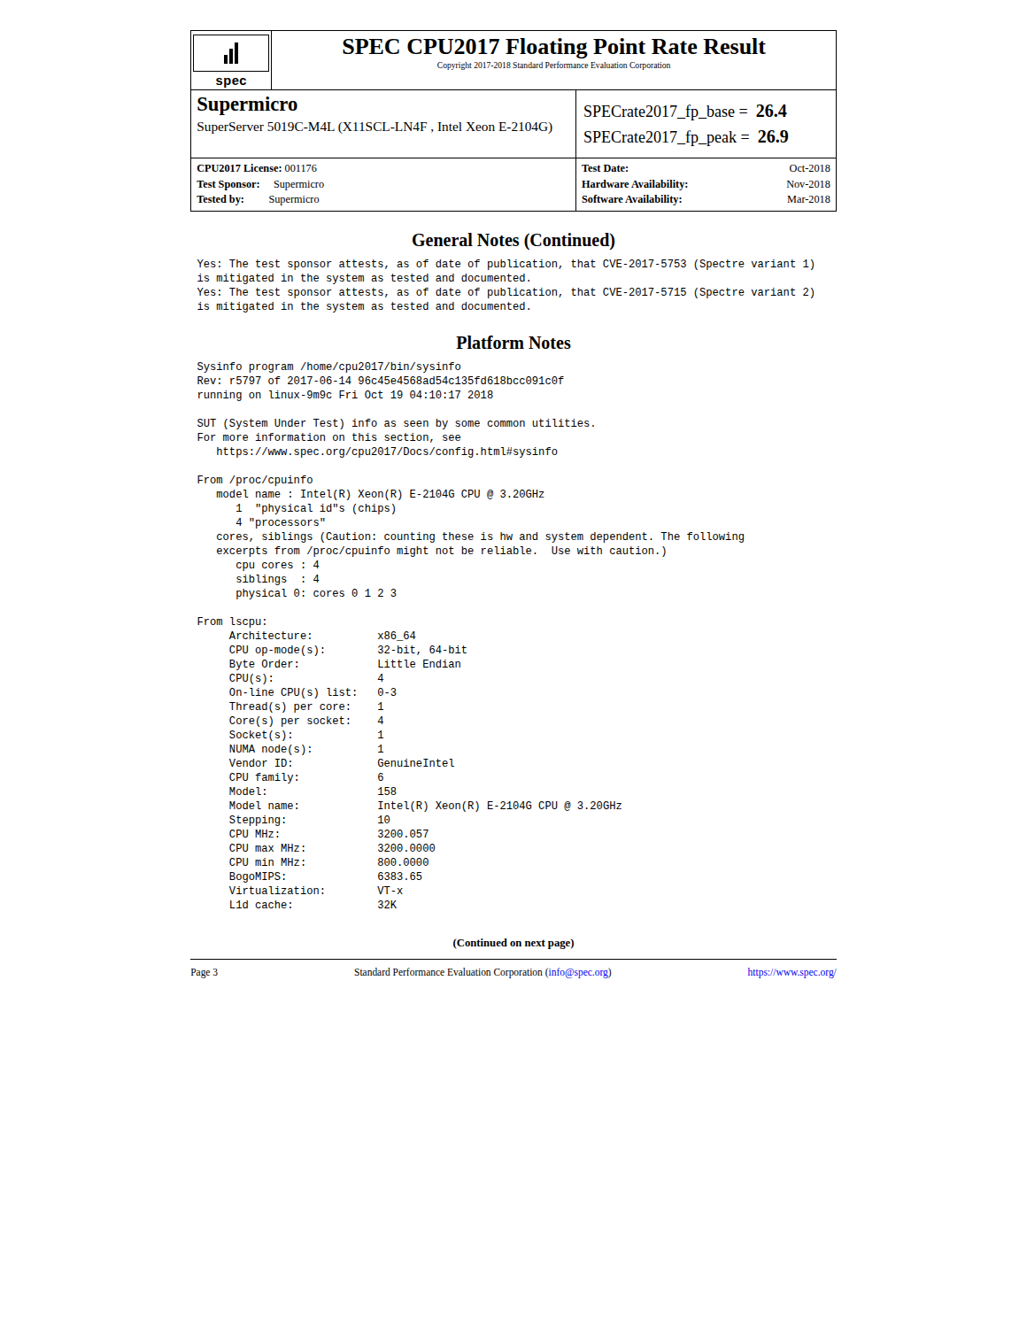spec
SPEC CPU2017 Floating Point Rate Result
Copyright 2017-2018 Standard Performance Evaluation Corporation
Supermicro
SuperServer 5019C-M4L (X11SCL-LN4F , Intel Xeon E-2104G)
SPECrate2017_fp_base = 26.4
SPECrate2017_fp_peak = 26.9
CPU2017 License: 001176
Test Sponsor: Supermicro
Tested by: Supermicro
Test Date: Oct-2018
Hardware Availability: Nov-2018
Software Availability: Mar-2018
General Notes (Continued)
 Yes: The test sponsor attests, as of date of publication, that CVE-2017-5753 (Spectre variant 1)
 is mitigated in the system as tested and documented.
 Yes: The test sponsor attests, as of date of publication, that CVE-2017-5715 (Spectre variant 2)
 is mitigated in the system as tested and documented.
Platform Notes
 Sysinfo program /home/cpu2017/bin/sysinfo
 Rev: r5797 of 2017-06-14 96c45e4568ad54c135fd618bcc091c0f
 running on linux-9m9c Fri Oct 19 04:10:17 2018

 SUT (System Under Test) info as seen by some common utilities.
 For more information on this section, see
    https://www.spec.org/cpu2017/Docs/config.html#sysinfo

 From /proc/cpuinfo
    model name : Intel(R) Xeon(R) E-2104G CPU @ 3.20GHz
       1  "physical id"s (chips)
       4 "processors"
    cores, siblings (Caution: counting these is hw and system dependent. The following
    excerpts from /proc/cpuinfo might not be reliable.  Use with caution.)
       cpu cores : 4
       siblings  : 4
       physical 0: cores 0 1 2 3

 From lscpu:
      Architecture:          x86_64
      CPU op-mode(s):        32-bit, 64-bit
      Byte Order:            Little Endian
      CPU(s):                4
      On-line CPU(s) list:   0-3
      Thread(s) per core:    1
      Core(s) per socket:    4
      Socket(s):             1
      NUMA node(s):          1
      Vendor ID:             GenuineIntel
      CPU family:            6
      Model:                 158
      Model name:            Intel(R) Xeon(R) E-2104G CPU @ 3.20GHz
      Stepping:              10
      CPU MHz:               3200.057
      CPU max MHz:           3200.0000
      CPU min MHz:           800.0000
      BogoMIPS:              6383.65
      Virtualization:        VT-x
      L1d cache:             32K
(Continued on next page)
Page 3
Standard Performance Evaluation Corporation (info@spec.org)
https://www.spec.org/